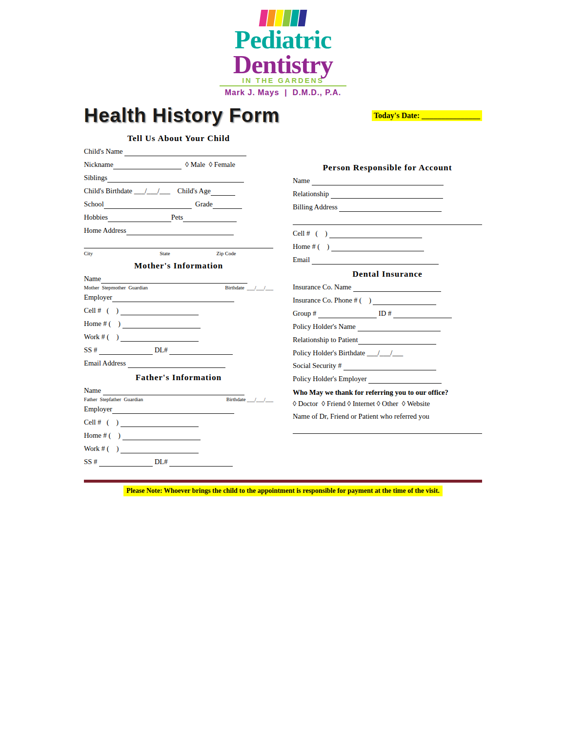Pediatric
Dentistry
IN THE GARDENS
Mark J. Mays | D.M.D., P.A.
Health History Form
Today's Date: _______________
Tell Us About Your Child
Child's Name
Nickname ◊ Male ◊ Female
Siblings
Child's Birthdate ___/___/___ Child's Age
School Grade
Hobbies Pets
Home Address
City State Zip Code
Mother's Information
Name
Mother Stepmother Guardian Birthdate ___/___/___
Employer
Cell # ( )
Home # ( )
Work # ( )
SS # DL#
Email Address
Father's Information
Name
Father Stepfather Guardian Birthdate ___/___/___
Employer
Cell # ( )
Home # ( )
Work # ( )
SS # DL#
Person Responsible for Account
Name
Relationship
Billing Address
Cell # ( )
Home # ( )
Email
Dental Insurance
Insurance Co. Name
Insurance Co. Phone # ( )
Group # ID #
Policy Holder's Name
Relationship to Patient
Policy Holder's Birthdate ___/___/___
Social Security #
Policy Holder's Employer
Who May we thank for referring you to our office?
◊ Doctor ◊ Friend ◊ Internet ◊ Other ◊ Website
Name of Dr, Friend or Patient who referred you
Please Note: Whoever brings the child to the appointment is responsible for payment at the time of the visit.